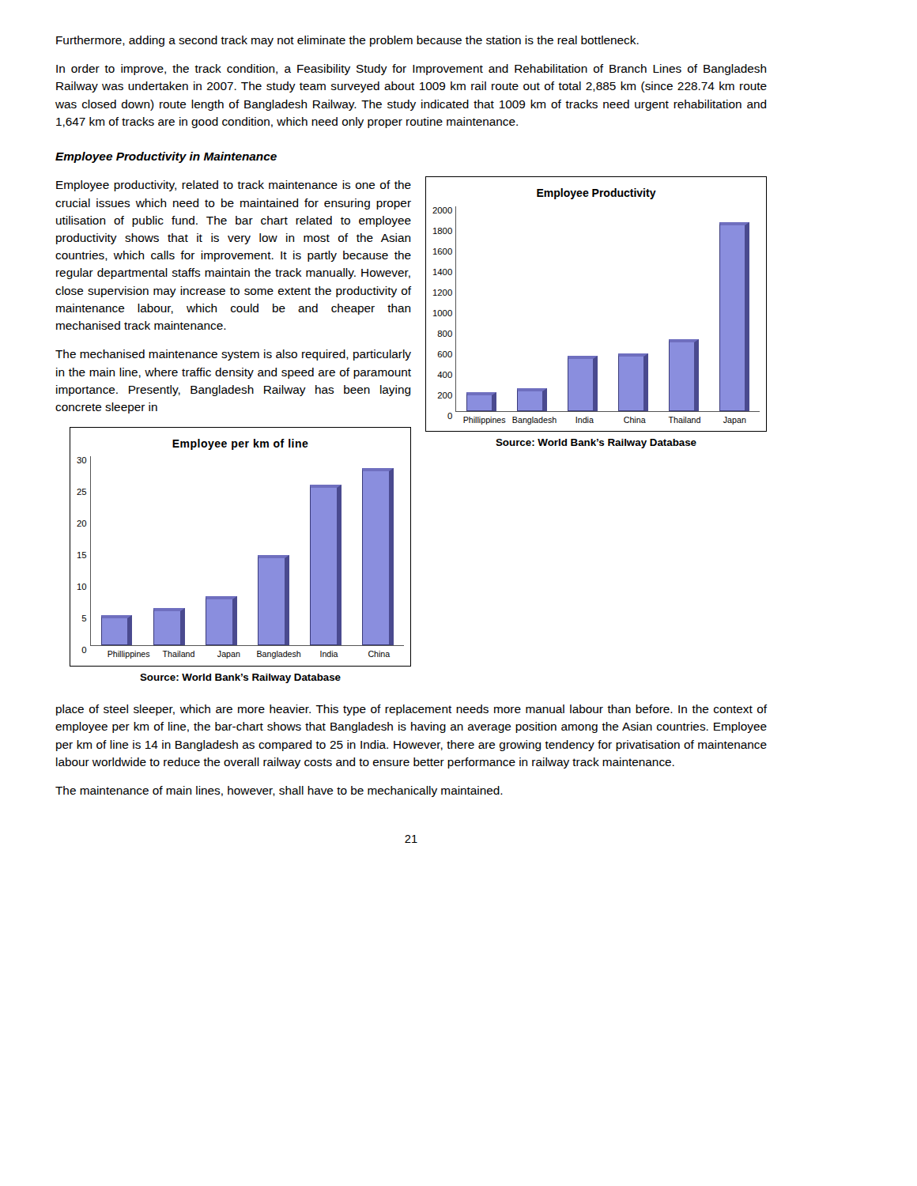Furthermore, adding a second track may not eliminate the problem because the station is the real bottleneck.
In order to improve, the track condition, a Feasibility Study for Improvement and Rehabilitation of Branch Lines of Bangladesh Railway was undertaken in 2007. The study team surveyed about 1009 km rail route out of total 2,885 km (since 228.74 km route was closed down) route length of Bangladesh Railway. The study indicated that 1009 km of tracks need urgent rehabilitation and 1,647 km of tracks are in good condition, which need only proper routine maintenance.
Employee Productivity in Maintenance
Employee Productivity
2000 1800 1600 1400 1200 1000 800 600 400 200 0
Phillippines Bangladesh India China Thailand Japan
Source: World Bank’s Railway Database
Employee productivity, related to track maintenance is one of the crucial issues which need to be maintained for ensuring proper utilisation of public fund. The bar chart related to employee productivity shows that it is very low in most of the Asian countries, which calls for improvement. It is partly because the regular departmental staffs maintain the track manually. However, close supervision may increase to some extent the productivity of maintenance labour, which could be and cheaper than mechanised track maintenance.
The mechanised maintenance system is also required, particularly in the main line, where traffic density and speed are of paramount importance. Presently, Bangladesh Railway has been laying concrete sleeper in
Employee per km of line
30 25 20 15 10 5 0
Phillippines Thailand Japan Bangladesh India China
Source: World Bank’s Railway Database
place of steel sleeper, which are more heavier. This type of replacement needs more manual labour than before. In the context of employee per km of line, the bar-chart shows that Bangladesh is having an average position among the Asian countries. Employee per km of line is 14 in Bangladesh as compared to 25 in India. However, there are growing tendency for privatisation of maintenance labour worldwide to reduce the overall railway costs and to ensure better performance in railway track maintenance.
The maintenance of main lines, however, shall have to be mechanically maintained.
21